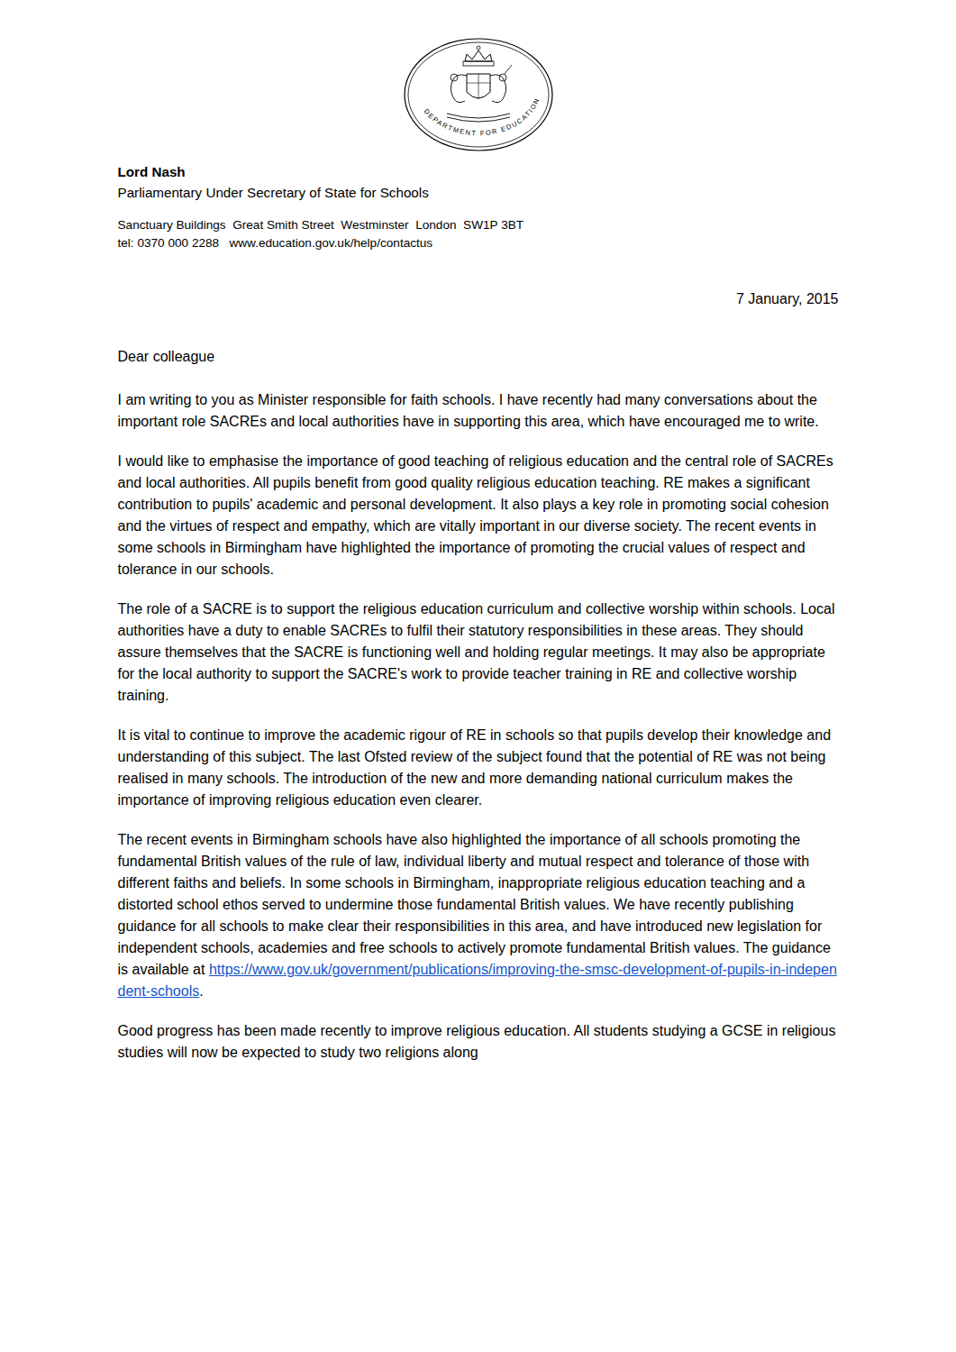DEPARTMENT FOR EDUCATION
Lord Nash
Parliamentary Under Secretary of State for Schools
Sanctuary Buildings Great Smith Street Westminster London SW1P 3BT
tel: 0370 000 2288 www.education.gov.uk/help/contactus
7 January, 2015
Dear colleague
I am writing to you as Minister responsible for faith schools. I have recently had many conversations about the important role SACREs and local authorities have in supporting this area, which have encouraged me to write.
I would like to emphasise the importance of good teaching of religious education and the central role of SACREs and local authorities. All pupils benefit from good quality religious education teaching. RE makes a significant contribution to pupils' academic and personal development. It also plays a key role in promoting social cohesion and the virtues of respect and empathy, which are vitally important in our diverse society. The recent events in some schools in Birmingham have highlighted the importance of promoting the crucial values of respect and tolerance in our schools.
The role of a SACRE is to support the religious education curriculum and collective worship within schools. Local authorities have a duty to enable SACREs to fulfil their statutory responsibilities in these areas. They should assure themselves that the SACRE is functioning well and holding regular meetings. It may also be appropriate for the local authority to support the SACRE's work to provide teacher training in RE and collective worship training.
It is vital to continue to improve the academic rigour of RE in schools so that pupils develop their knowledge and understanding of this subject. The last Ofsted review of the subject found that the potential of RE was not being realised in many schools. The introduction of the new and more demanding national curriculum makes the importance of improving religious education even clearer.
The recent events in Birmingham schools have also highlighted the importance of all schools promoting the fundamental British values of the rule of law, individual liberty and mutual respect and tolerance of those with different faiths and beliefs. In some schools in Birmingham, inappropriate religious education teaching and a distorted school ethos served to undermine those fundamental British values. We have recently publishing guidance for all schools to make clear their responsibilities in this area, and have introduced new legislation for independent schools, academies and free schools to actively promote fundamental British values. The guidance is available at https://www.gov.uk/government/publications/improving-the-smsc-development-of-pupils-in-independent-schools.
Good progress has been made recently to improve religious education. All students studying a GCSE in religious studies will now be expected to study two religions along